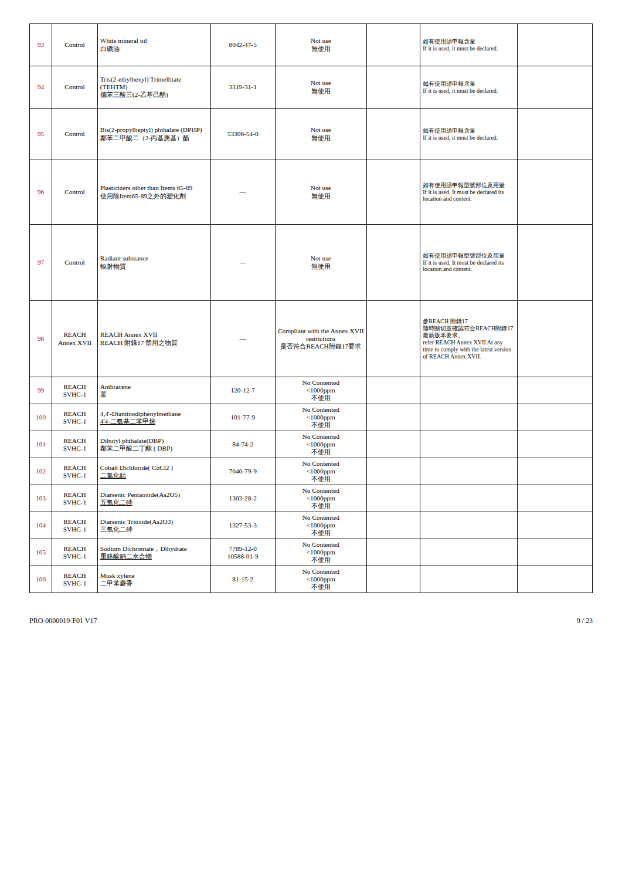| 93 | Control | White mineral oil 白礦油 | 8042-47-5 | Not use 無使用 | | 如有使用須申報含量 If it is used, it must be declared. | |
| 94 | Control | Tris(2-ethylhexyl) Trimellitate (TEHTM) 偏苯三酸三(2-乙基己酯) | 3319-31-1 | Not use 無使用 | | 如有使用須申報含量 If it is used, it must be declared. | |
| 95 | Control | Bis(2-propylheptyl) phthalate (DPHP) 鄰苯二甲酸二（2-丙基庚基）酯 | 53306-54-0 | Not use 無使用 | | 如有使用須申報含量 If it is used, it must be declared. | |
| 96 | Control | Plasticizers other than Items 65-89 使用除Item65-89之外的塑化劑 | — | Not use 無使用 | | 如有使用須申報型號部位及用量 If it is used, It must be declared its location and content. | |
| 97 | Control | Radiant substance 輻射物質 | — | Not use 無使用 | | 如有使用須申報型號部位及用量 If it is used, It must be declared its location and content. | |
| 98 | REACH Annex XVII | REACH Annex XVII REACH 附錄17 禁用之物質 | — | Compliant with the Annex XVII restrictions 是否符合REACH附錄17要求 | | 參REACH 附錄17 隨時關切並確認符合REACH附錄17最新版本要求。 refer REACH Annex XVII At any time to comply with the latest version of REACH Annex XVII. | |
| 99 | REACH SVHC-1 | Anthracene 蒽 | 120-12-7 | No Contented <1000ppm 不使用 | | | |
| 100 | REACH SVHC-1 | 4,4'-Diaminodiphenylmethane 4'4-二氨基二苯甲烷 | 101-77-9 | No Contented <1000ppm 不使用 | | | |
| 101 | REACH SVHC-1 | Dibutyl phthalate(DBP) 鄰苯二甲酸二丁酯 ( DBP) | 84-74-2 | No Contented <1000ppm 不使用 | | | |
| 102 | REACH SVHC-1 | Cobalt Dichloride( CoCl2 ) 二氯化鈷 | 7646-79-9 | No Contented <1000ppm 不使用 | | | |
| 103 | REACH SVHC-1 | Diarsenic Pentaoxide(As2O5) 五氧化二砷 | 1303-28-2 | No Contented <1000ppm 不使用 | | | |
| 104 | REACH SVHC-1 | Diarsenic Trioxide(As2O3) 三氧化二砷 | 1327-53-3 | No Contented <1000ppm 不使用 | | | |
| 105 | REACH SVHC-1 | Sodium Dichromate，Dihydrate 重鉻酸鈉二水合物 | 7789-12-0 10588-01-9 | No Contented <1000ppm 不使用 | | | |
| 106 | REACH SVHC-1 | Musk xylene 二甲苯麝香 | 81-15-2 | No Contented <1000ppm 不使用 | | | |
PRO-0000019-F01 V17 9 / 23